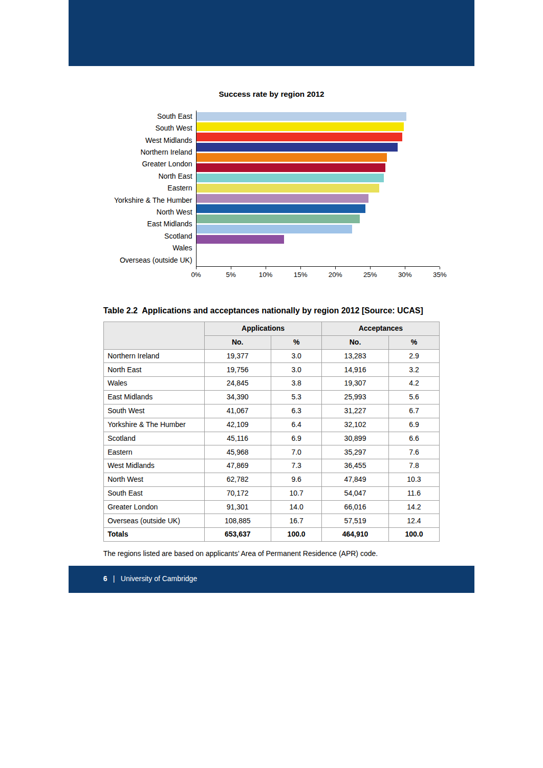Success rate by region 2012
South East
South West
West Midlands
Northern Ireland
Greater London
North East
Eastern
Yorkshire & The Humber
North West
East Midlands
Scotland
Wales
Overseas (outside UK)
0%
5%
10%
15%
20%
25%
30%
35%
Table 2.2 Applications and acceptances nationally by region 2012 [Source: UCAS]
| | Applications | Acceptances |
| --- | --- | --- |
| No. | % | No. | % |
| Northern Ireland | 19,377 | 3.0 | 13,283 | 2.9 |
| North East | 19,756 | 3.0 | 14,916 | 3.2 |
| Wales | 24,845 | 3.8 | 19,307 | 4.2 |
| East Midlands | 34,390 | 5.3 | 25,993 | 5.6 |
| South West | 41,067 | 6.3 | 31,227 | 6.7 |
| Yorkshire & The Humber | 42,109 | 6.4 | 32,102 | 6.9 |
| Scotland | 45,116 | 6.9 | 30,899 | 6.6 |
| Eastern | 45,968 | 7.0 | 35,297 | 7.6 |
| West Midlands | 47,869 | 7.3 | 36,455 | 7.8 |
| North West | 62,782 | 9.6 | 47,849 | 10.3 |
| South East | 70,172 | 10.7 | 54,047 | 11.6 |
| Greater London | 91,301 | 14.0 | 66,016 | 14.2 |
| Overseas (outside UK) | 108,885 | 16.7 | 57,519 | 12.4 |
| Totals | 653,637 | 100.0 | 464,910 | 100.0 |
The regions listed are based on applicants’ Area of Permanent Residence (APR) code.
6|University of Cambridge